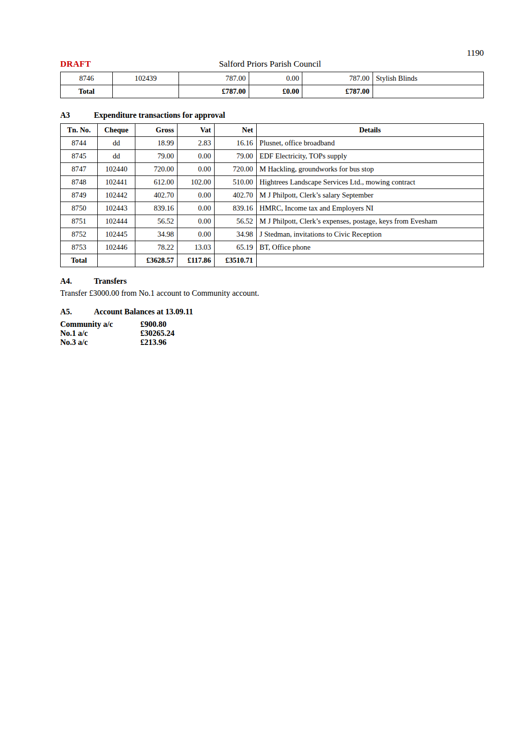1190
DRAFT Salford Priors Parish Council
| 8746 | 102439 | 787.00 | 0.00 | 787.00 | Stylish Blinds |
| Total | | £787.00 | £0.00 | £787.00 | |
A3 Expenditure transactions for approval
| Tn. No. | Cheque | Gross | Vat | Net | Details |
| --- | --- | --- | --- | --- | --- |
| 8744 | dd | 18.99 | 2.83 | 16.16 | Plusnet, office broadband |
| 8745 | dd | 79.00 | 0.00 | 79.00 | EDF Electricity, TOPs supply |
| 8747 | 102440 | 720.00 | 0.00 | 720.00 | M Hackling, groundworks for bus stop |
| 8748 | 102441 | 612.00 | 102.00 | 510.00 | Hightrees Landscape Services Ltd., mowing contract |
| 8749 | 102442 | 402.70 | 0.00 | 402.70 | M J Philpott, Clerk’s salary September |
| 8750 | 102443 | 839.16 | 0.00 | 839.16 | HMRC, Income tax and Employers NI |
| 8751 | 102444 | 56.52 | 0.00 | 56.52 | M J Philpott, Clerk’s expenses, postage, keys from Evesham |
| 8752 | 102445 | 34.98 | 0.00 | 34.98 | J Stedman, invitations to Civic Reception |
| 8753 | 102446 | 78.22 | 13.03 | 65.19 | BT, Office phone |
| Total | | £3628.57 | £117.86 | £3510.71 | |
A4. Transfers
Transfer £3000.00 from No.1 account to Community account.
A5. Account Balances at 13.09.11
Community a/c£900.80
No.1 a/c£30265.24
No.3 a/c£213.96